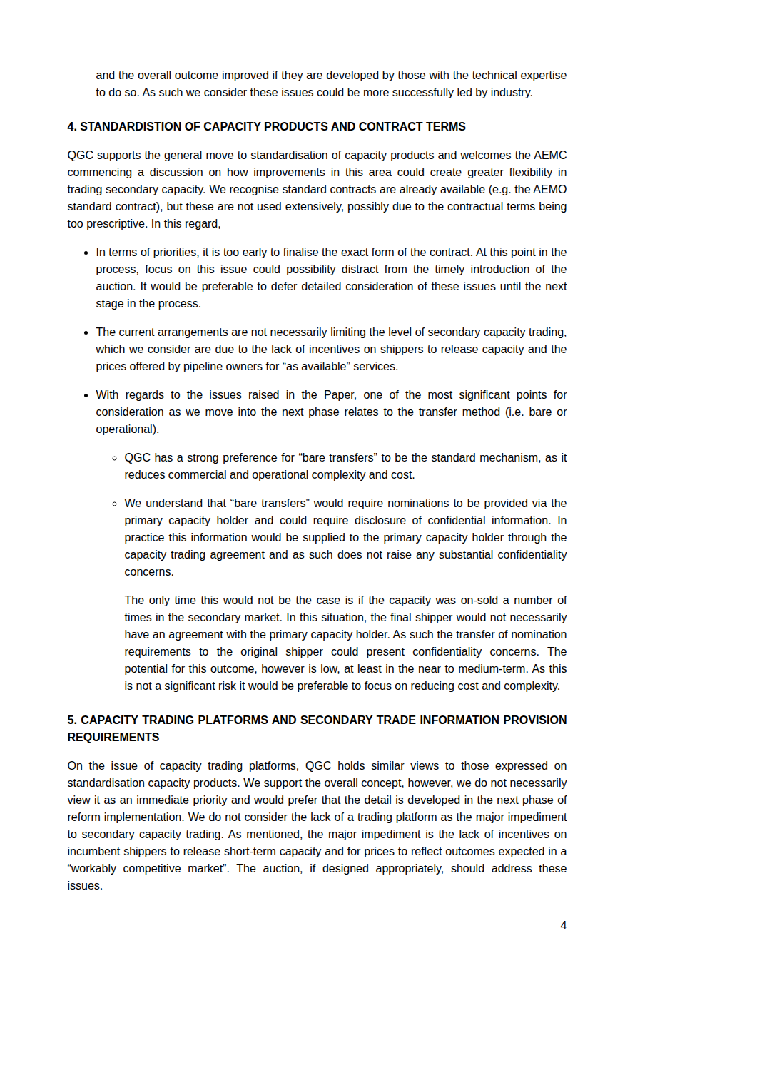and the overall outcome improved if they are developed by those with the technical expertise to do so. As such we consider these issues could be more successfully led by industry.
4. Standardistion of capacity products and contract terms
QGC supports the general move to standardisation of capacity products and welcomes the AEMC commencing a discussion on how improvements in this area could create greater flexibility in trading secondary capacity. We recognise standard contracts are already available (e.g. the AEMO standard contract), but these are not used extensively, possibly due to the contractual terms being too prescriptive. In this regard,
In terms of priorities, it is too early to finalise the exact form of the contract. At this point in the process, focus on this issue could possibility distract from the timely introduction of the auction. It would be preferable to defer detailed consideration of these issues until the next stage in the process.
The current arrangements are not necessarily limiting the level of secondary capacity trading, which we consider are due to the lack of incentives on shippers to release capacity and the prices offered by pipeline owners for “as available” services.
With regards to the issues raised in the Paper, one of the most significant points for consideration as we move into the next phase relates to the transfer method (i.e. bare or operational).
QGC has a strong preference for “bare transfers” to be the standard mechanism, as it reduces commercial and operational complexity and cost.
We understand that “bare transfers” would require nominations to be provided via the primary capacity holder and could require disclosure of confidential information. In practice this information would be supplied to the primary capacity holder through the capacity trading agreement and as such does not raise any substantial confidentiality concerns.
The only time this would not be the case is if the capacity was on-sold a number of times in the secondary market. In this situation, the final shipper would not necessarily have an agreement with the primary capacity holder. As such the transfer of nomination requirements to the original shipper could present confidentiality concerns. The potential for this outcome, however is low, at least in the near to medium-term. As this is not a significant risk it would be preferable to focus on reducing cost and complexity.
5. Capacity trading platforms and secondary trade information provision requirements
On the issue of capacity trading platforms, QGC holds similar views to those expressed on standardisation capacity products. We support the overall concept, however, we do not necessarily view it as an immediate priority and would prefer that the detail is developed in the next phase of reform implementation. We do not consider the lack of a trading platform as the major impediment to secondary capacity trading. As mentioned, the major impediment is the lack of incentives on incumbent shippers to release short-term capacity and for prices to reflect outcomes expected in a “workably competitive market”. The auction, if designed appropriately, should address these issues.
4